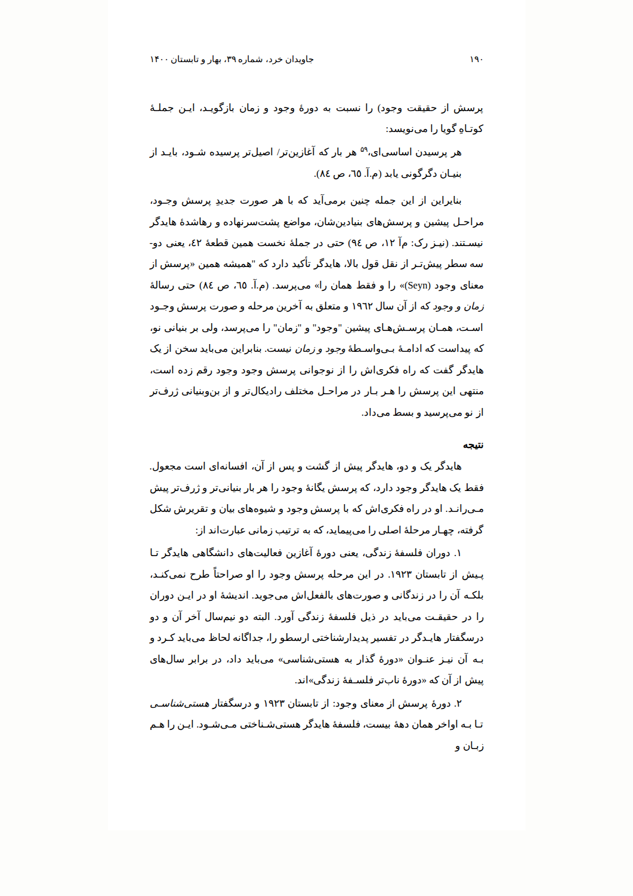۱۹۰ جاویدان خرد، شماره ۳۹، بهار و تابستان ۱۴۰۰
پرسش از حقیقت وجود) را نسبت به دورۀ وجود و زمان بازگویـد، ایـن جملـۀ کوتـاهِ گویا را می‌نویسد:
هر پرسیدن اساسی‌ای،۵۹ هر بار که آغازین‌تر/ اصیل‌تر پرسیده شـود، بایـد از بنیـان دگرگونی یابد (م.آ. ٦٥، ص ٨٤).
بنایراین از این جمله چنین برمی‌آید که با هر صورت جدیدِ پرسش وجـود، مراحـل پیشین و پرسش‌های بنیادین‌شان، مواضع پشت‌سرنهاده و رهاشدۀ هایدگر نیسـتند. (نیـز رک: م‌آ ۱۲، ص ٩٤) حتی در جملۀ نخست همین قطعۀ ٤٢، یعنی دو-سه سطر پیش‌تـر از نقل قول بالا، هایدگر تأکید دارد که "همیشه همین «پرسش از معنای وجود (Seyn)» را و فقط همان را» می‌پرسد. (م.آ. ٦٥، ص ٨٤) حتی رسالۀ زمان و وجود که از آن سال ۱۹٦۲ و متعلق به آخرین مرحله و صورت پرسش وجـود اسـت، همـان پرسـش‌هـای پیشین "وجود" و "زمان" را می‌پرسد، ولی بر بنیانی نو، که پیداست که ادامـۀ بـی‌واسـطۀ وجود و زمان نیست. بنابراین می‌باید سخن از یک هایدگر گفت که راه فکری‌اش را از نوجوانی پرسش وجود وجود رقم زده است، منتهی این پرسش را هـر بـار در مراحـل مختلف رادیکال‌تر و از بن‌وبنیانی ژرف‌تر از نو می‌پرسید و بسط می‌داد.
نتیجه
هایدگر یک و دو، هایدگر پیش از گشت و پس از آن، افسانه‌ای است مجعول. فقط یک هایدگر وجود دارد، که پرسش یگانۀ وجود را هر بار بنیانی‌تر و ژرف‌تر پیش مـی‌رانـد. او در راه فکری‌اش که با پرسش وجود و شیوه‌های بیان و تقریرش شکل گرفته، چهـار مرحلۀ اصلی را می‌پیماید، که به ترتیب زمانی عبارت‌اند از:
۱. دوران فلسفۀ زندگی، یعنی دورۀ آغازین فعالیت‌های دانشگاهی هایدگر تـا پـیش از تابستان ۱۹۲۳. در این مرحله پرسش وجود را او صراحتاً طرح نمی‌کنـد، بلکـه آن را در زندگانی و صورت‌های بالفعل‌اش می‌جوید. اندیشۀ او در ایـن دوران را در حقیقـت می‌باید در ذیل فلسفۀ زندگی آورد. البته دو نیم‌سال آخر آن و دو درسگفتار هایـدگر در تفسیر پدیدارشناختی ارسطو را، جداگانه لحاظ می‌باید کـرد و بـه آن نیـز عنـوان «دورۀ گذار به هستی‌شناسی» می‌باید داد، در برابر سال‌های پیش از آن که «دورۀ ناب‌تر فلسـفۀ زندگی»اند.
۲. دورۀ پرسش از معنای وجود: از تابستان ۱۹۲۳ و درسگفتار هستی‌شناسـی تـا بـه اواخر همان دهۀ بیست، فلسفۀ هایدگر هستی‌شـناختی مـی‌شـود. ایـن را هـم زبـان و